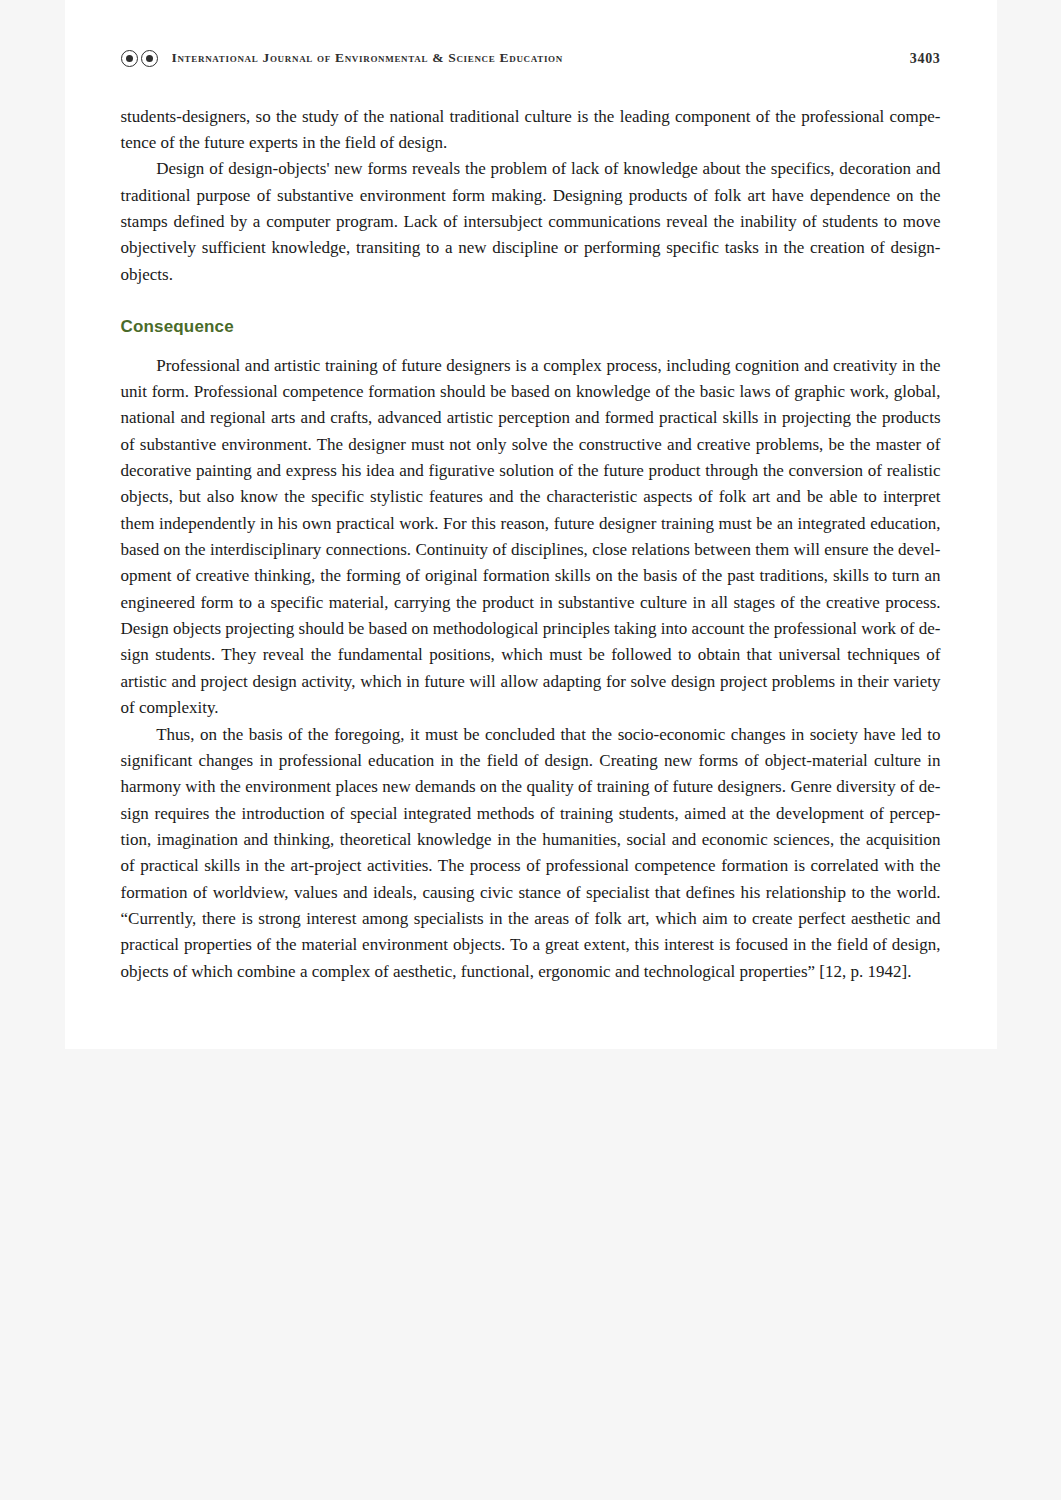International Journal of Environmental & Science Education 3403
students-designers, so the study of the national traditional culture is the leading component of the professional competence of the future experts in the field of design.
Design of design-objects' new forms reveals the problem of lack of knowledge about the specifics, decoration and traditional purpose of substantive environment form making. Designing products of folk art have dependence on the stamps defined by a computer program. Lack of intersubject communications reveal the inability of students to move objectively sufficient knowledge, transiting to a new discipline or performing specific tasks in the creation of design-objects.
Consequence
Professional and artistic training of future designers is a complex process, including cognition and creativity in the unit form. Professional competence formation should be based on knowledge of the basic laws of graphic work, global, national and regional arts and crafts, advanced artistic perception and formed practical skills in projecting the products of substantive environment. The designer must not only solve the constructive and creative problems, be the master of decorative painting and express his idea and figurative solution of the future product through the conversion of realistic objects, but also know the specific stylistic features and the characteristic aspects of folk art and be able to interpret them independently in his own practical work. For this reason, future designer training must be an integrated education, based on the interdisciplinary connections. Continuity of disciplines, close relations between them will ensure the development of creative thinking, the forming of original formation skills on the basis of the past traditions, skills to turn an engineered form to a specific material, carrying the product in substantive culture in all stages of the creative process. Design objects projecting should be based on methodological principles taking into account the professional work of design students. They reveal the fundamental positions, which must be followed to obtain that universal techniques of artistic and project design activity, which in future will allow adapting for solve design project problems in their variety of complexity.
Thus, on the basis of the foregoing, it must be concluded that the socio-economic changes in society have led to significant changes in professional education in the field of design. Creating new forms of object-material culture in harmony with the environment places new demands on the quality of training of future designers. Genre diversity of design requires the introduction of special integrated methods of training students, aimed at the development of perception, imagination and thinking, theoretical knowledge in the humanities, social and economic sciences, the acquisition of practical skills in the art-project activities. The process of professional competence formation is correlated with the formation of worldview, values and ideals, causing civic stance of specialist that defines his relationship to the world. “Currently, there is strong interest among specialists in the areas of folk art, which aim to create perfect aesthetic and practical properties of the material environment objects. To a great extent, this interest is focused in the field of design, objects of which combine a complex of aesthetic, functional, ergonomic and technological properties” [12, p. 1942].